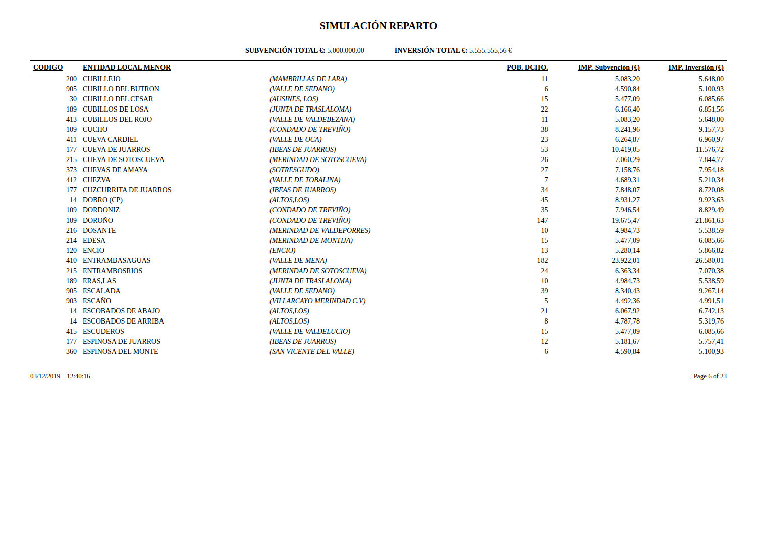SIMULACIÓN REPARTO
SUBVENCIÓN TOTAL €: 5.000.000,00
INVERSIÓN TOTAL €: 5.555.555,56 €
| CODIGO | ENTIDAD LOCAL MENOR | | POB. DCHO. | IMP. Subvención (€) | IMP. Inversión (€) |
| --- | --- | --- | --- | --- | --- |
| 200 | CUBILLEJO | (MAMBRILLAS DE LARA) | 11 | 5.083,20 | 5.648,00 |
| 905 | CUBILLO DEL BUTRON | (VALLE DE SEDANO) | 6 | 4.590,84 | 5.100,93 |
| 30 | CUBILLO DEL CESAR | (AUSINES, LOS) | 15 | 5.477,09 | 6.085,66 |
| 189 | CUBILLOS DE LOSA | (JUNTA DE TRASLALOMA) | 22 | 6.166,40 | 6.851,56 |
| 413 | CUBILLOS DEL ROJO | (VALLE DE VALDEBEZANA) | 11 | 5.083,20 | 5.648,00 |
| 109 | CUCHO | (CONDADO DE TREVIÑO) | 38 | 8.241,96 | 9.157,73 |
| 411 | CUEVA CARDIEL | (VALLE DE OCA) | 23 | 6.264,87 | 6.960,97 |
| 177 | CUEVA DE JUARROS | (IBEAS DE JUARROS) | 53 | 10.419,05 | 11.576,72 |
| 215 | CUEVA DE SOTOSCUEVA | (MERINDAD DE SOTOSCUEVA) | 26 | 7.060,29 | 7.844,77 |
| 373 | CUEVAS DE AMAYA | (SOTRESGUDO) | 27 | 7.158,76 | 7.954,18 |
| 412 | CUEZVA | (VALLE DE TOBALINA) | 7 | 4.689,31 | 5.210,34 |
| 177 | CUZCURRITA DE JUARROS | (IBEAS DE JUARROS) | 34 | 7.848,07 | 8.720,08 |
| 14 | DOBRO (CP) | (ALTOS,LOS) | 45 | 8.931,27 | 9.923,63 |
| 109 | DORDONIZ | (CONDADO DE TREVIÑO) | 35 | 7.946,54 | 8.829,49 |
| 109 | DOROÑO | (CONDADO DE TREVIÑO) | 147 | 19.675,47 | 21.861,63 |
| 216 | DOSANTE | (MERINDAD DE VALDEPORRES) | 10 | 4.984,73 | 5.538,59 |
| 214 | EDESA | (MERINDAD DE MONTIJA) | 15 | 5.477,09 | 6.085,66 |
| 120 | ENCIO | (ENCIO) | 13 | 5.280,14 | 5.866,82 |
| 410 | ENTRAMBASAGUAS | (VALLE DE MENA) | 182 | 23.922,01 | 26.580,01 |
| 215 | ENTRAMBOSRIOS | (MERINDAD DE SOTOSCUEVA) | 24 | 6.363,34 | 7.070,38 |
| 189 | ERAS,LAS | (JUNTA DE TRASLALOMA) | 10 | 4.984,73 | 5.538,59 |
| 905 | ESCALADA | (VALLE DE SEDANO) | 39 | 8.340,43 | 9.267,14 |
| 903 | ESCAÑO | (VILLARCAYO MERINDAD C.V) | 5 | 4.492,36 | 4.991,51 |
| 14 | ESCOBADOS DE ABAJO | (ALTOS,LOS) | 21 | 6.067,92 | 6.742,13 |
| 14 | ESCOBADOS DE ARRIBA | (ALTOS,LOS) | 8 | 4.787,78 | 5.319,76 |
| 415 | ESCUDEROS | (VALLE DE VALDELUCIO) | 15 | 5.477,09 | 6.085,66 |
| 177 | ESPINOSA DE JUARROS | (IBEAS DE JUARROS) | 12 | 5.181,67 | 5.757,41 |
| 360 | ESPINOSA DEL MONTE | (SAN VICENTE DEL VALLE) | 6 | 4.590,84 | 5.100,93 |
03/12/2019 12:40:16
Page 6 of 23